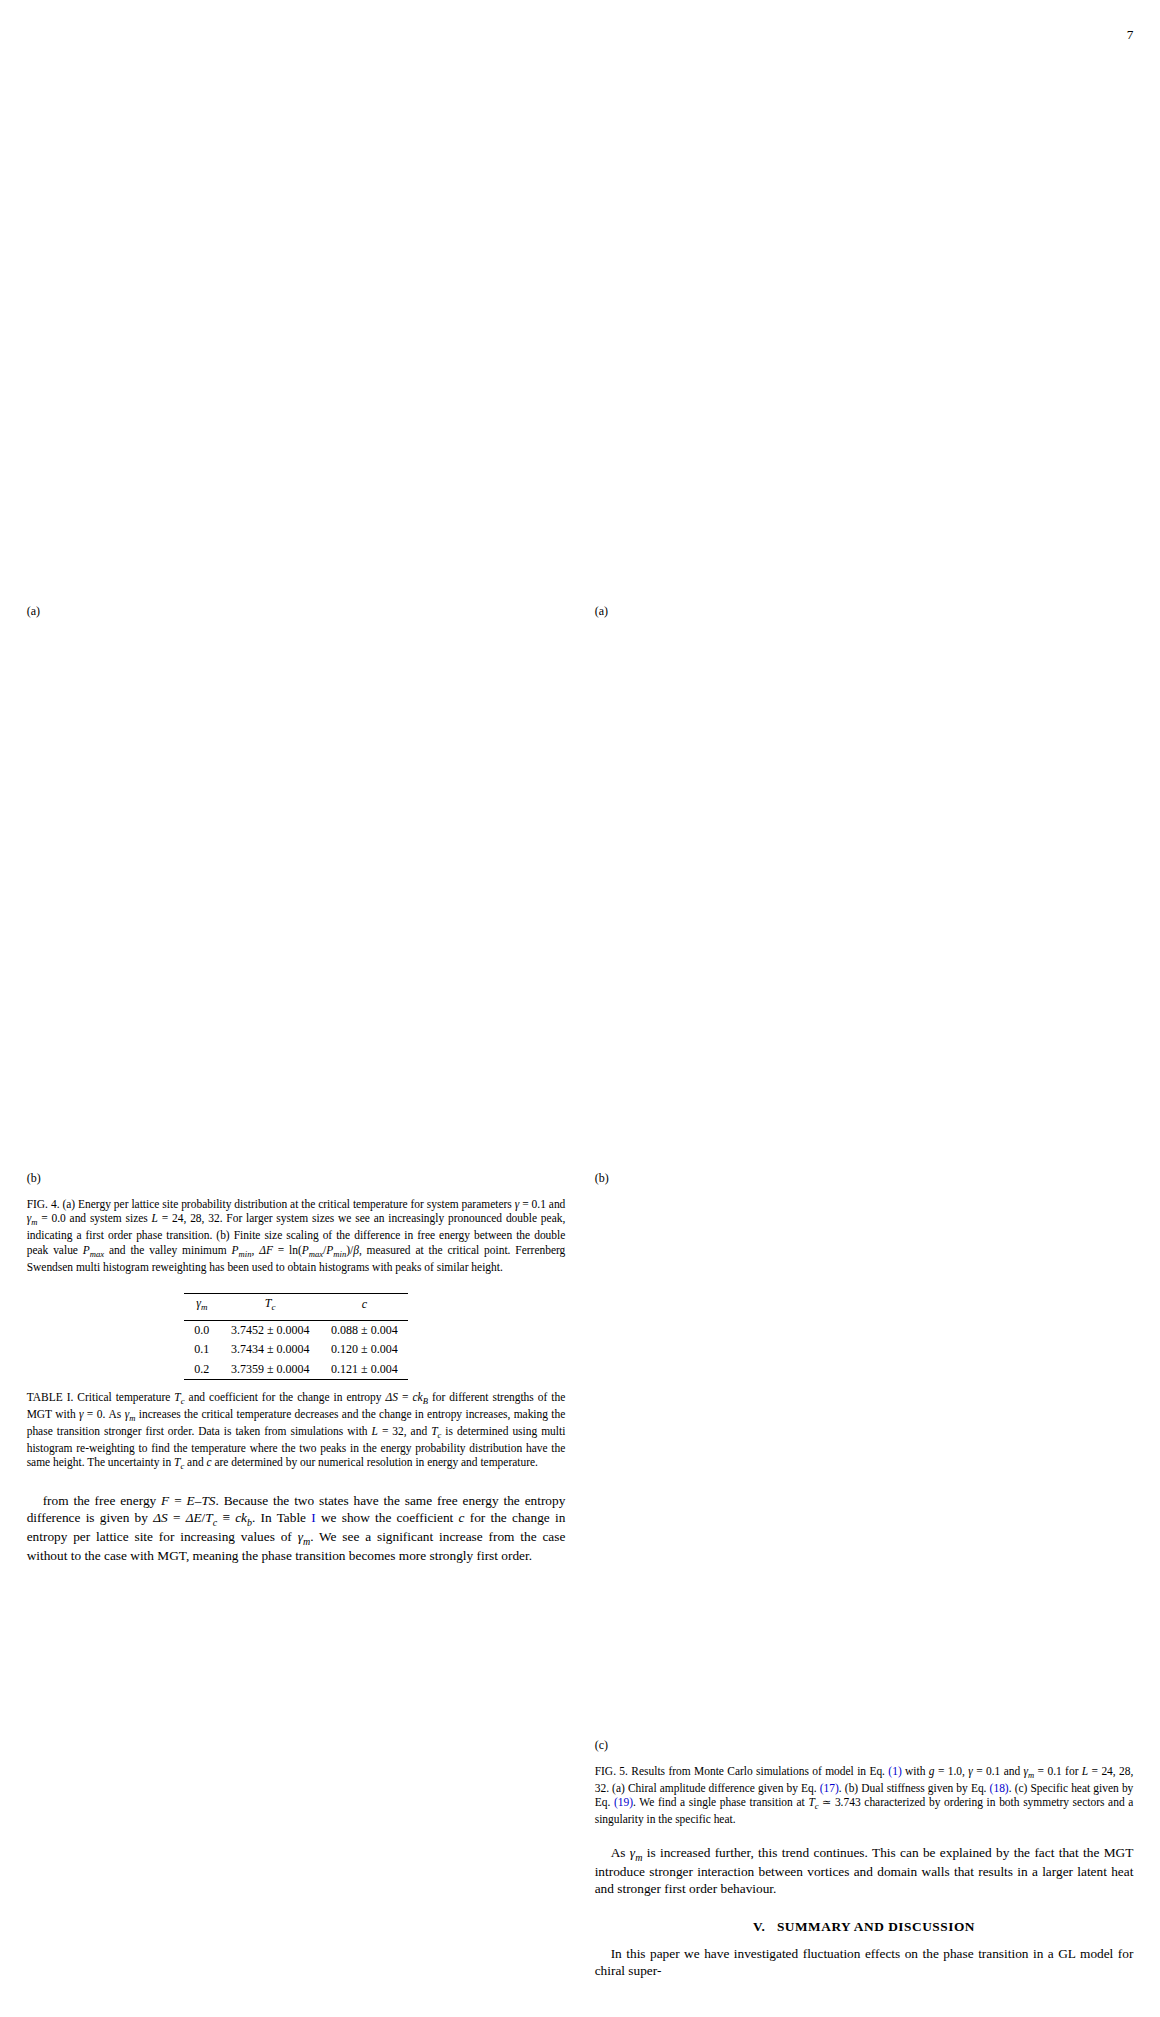7
(a)
(b)
FIG. 4. (a) Energy per lattice site probability distribution at the critical temperature for system parameters γ = 0.1 and γm = 0.0 and system sizes L = 24, 28, 32. For larger system sizes we see an increasingly pronounced double peak, indicating a first order phase transition. (b) Finite size scaling of the difference in free energy between the double peak value Pmax and the valley minimum Pmin, ΔF = ln(Pmax/Pmin)/β, measured at the critical point. Ferrenberg Swendsen multi histogram reweighting has been used to obtain histograms with peaks of similar height.
| γ m | T c | c |
| --- | --- | --- |
| 0.0 | 3.7452 ± 0.0004 | 0.088 ± 0.004 |
| 0.1 | 3.7434 ± 0.0004 | 0.120 ± 0.004 |
| 0.2 | 3.7359 ± 0.0004 | 0.121 ± 0.004 |
TABLE I. Critical temperature Tc and coefficient for the change in entropy ΔS = ckB for different strengths of the MGT with γ = 0. As γm increases the critical temperature decreases and the change in entropy increases, making the phase transition stronger first order. Data is taken from simulations with L = 32, and Tc is determined using multi histogram re-weighting to find the temperature where the two peaks in the energy probability distribution have the same height. The uncertainty in Tc and c are determined by our numerical resolution in energy and temperature.
from the free energy F = E–TS. Because the two states have the same free energy the entropy difference is given by ΔS = ΔE/Tc ≡ ckb. In Table I we show the coefficient c for the change in entropy per lattice site for increasing values of γm. We see a significant increase from the case without to the case with MGT, meaning the phase transition becomes more strongly first order.
(a)
(b)
(c)
FIG. 5. Results from Monte Carlo simulations of model in Eq. (1) with g = 1.0, γ = 0.1 and γm = 0.1 for L = 24, 28, 32. (a) Chiral amplitude difference given by Eq. (17). (b) Dual stiffness given by Eq. (18). (c) Specific heat given by Eq. (19). We find a single phase transition at Tc ≃ 3.743 characterized by ordering in both symmetry sectors and a singularity in the specific heat.
As γm is increased further, this trend continues. This can be explained by the fact that the MGT introduce stronger interaction between vortices and domain walls that results in a larger latent heat and stronger first order behaviour.
V. Summary and Discussion
In this paper we have investigated fluctuation effects on the phase transition in a GL model for chiral super-